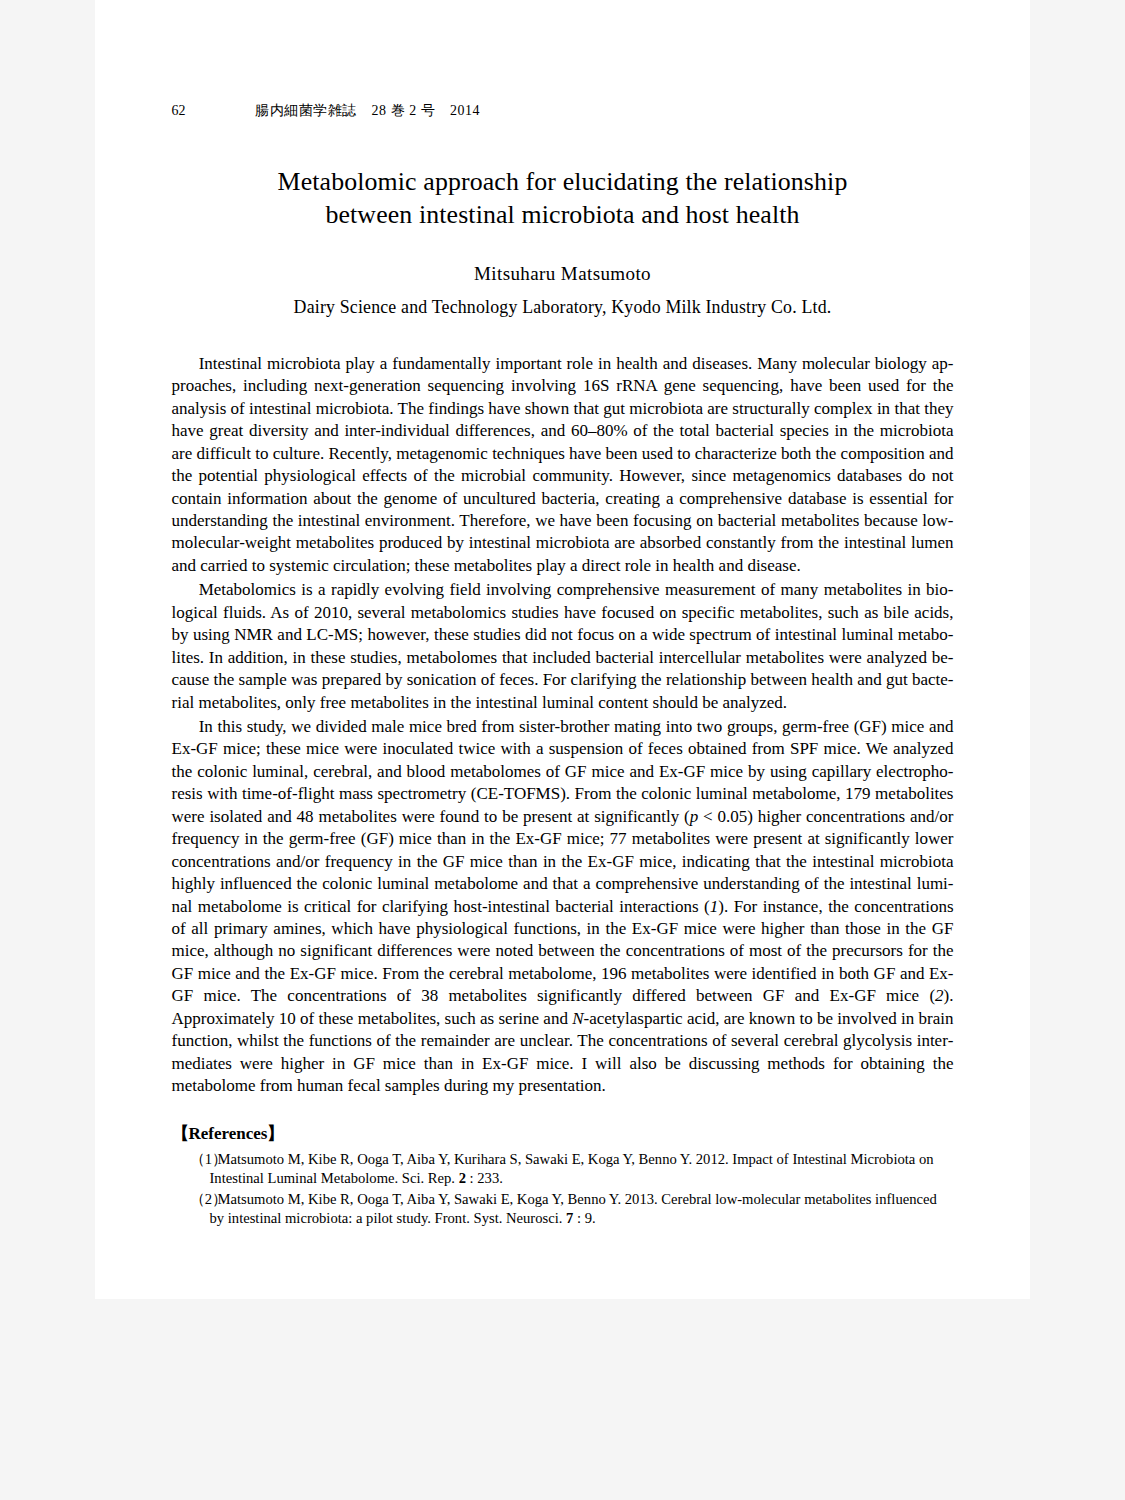62 腸内細菌学雑誌　28 巻 2 号　2014
Metabolomic approach for elucidating the relationship
between intestinal microbiota and host health
Mitsuharu Matsumoto
Dairy Science and Technology Laboratory, Kyodo Milk Industry Co. Ltd.
Intestinal microbiota play a fundamentally important role in health and diseases. Many molecular biology approaches, including next-generation sequencing involving 16S rRNA gene sequencing, have been used for the analysis of intestinal microbiota. The findings have shown that gut microbiota are structurally complex in that they have great diversity and inter-individual differences, and 60–80% of the total bacterial species in the microbiota are difficult to culture. Recently, metagenomic techniques have been used to characterize both the composition and the potential physiological effects of the microbial community. However, since metagenomics databases do not contain information about the genome of uncultured bacteria, creating a comprehensive database is essential for understanding the intestinal environment. Therefore, we have been focusing on bacterial metabolites because low-molecular-weight metabolites produced by intestinal microbiota are absorbed constantly from the intestinal lumen and carried to systemic circulation; these metabolites play a direct role in health and disease.
Metabolomics is a rapidly evolving field involving comprehensive measurement of many metabolites in biological fluids. As of 2010, several metabolomics studies have focused on specific metabolites, such as bile acids, by using NMR and LC-MS; however, these studies did not focus on a wide spectrum of intestinal luminal metabolites. In addition, in these studies, metabolomes that included bacterial intercellular metabolites were analyzed because the sample was prepared by sonication of feces. For clarifying the relationship between health and gut bacterial metabolites, only free metabolites in the intestinal luminal content should be analyzed.
In this study, we divided male mice bred from sister-brother mating into two groups, germ-free (GF) mice and Ex-GF mice; these mice were inoculated twice with a suspension of feces obtained from SPF mice. We analyzed the colonic luminal, cerebral, and blood metabolomes of GF mice and Ex-GF mice by using capillary electrophoresis with time-of-flight mass spectrometry (CE-TOFMS). From the colonic luminal metabolome, 179 metabolites were isolated and 48 metabolites were found to be present at significantly (p < 0.05) higher concentrations and/or frequency in the germ-free (GF) mice than in the Ex-GF mice; 77 metabolites were present at significantly lower concentrations and/or frequency in the GF mice than in the Ex-GF mice, indicating that the intestinal microbiota highly influenced the colonic luminal metabolome and that a comprehensive understanding of the intestinal luminal metabolome is critical for clarifying host-intestinal bacterial interactions (1). For instance, the concentrations of all primary amines, which have physiological functions, in the Ex-GF mice were higher than those in the GF mice, although no significant differences were noted between the concentrations of most of the precursors for the GF mice and the Ex-GF mice. From the cerebral metabolome, 196 metabolites were identified in both GF and Ex-GF mice. The concentrations of 38 metabolites significantly differed between GF and Ex-GF mice (2). Approximately 10 of these metabolites, such as serine and N-acetylaspartic acid, are known to be involved in brain function, whilst the functions of the remainder are unclear. The concentrations of several cerebral glycolysis intermediates were higher in GF mice than in Ex-GF mice. I will also be discussing methods for obtaining the metabolome from human fecal samples during my presentation.
【References】
（1）Matsumoto M, Kibe R, Ooga T, Aiba Y, Kurihara S, Sawaki E, Koga Y, Benno Y. 2012. Impact of Intestinal Microbiota on Intestinal Luminal Metabolome. Sci. Rep. 2 : 233.
（2）Matsumoto M, Kibe R, Ooga T, Aiba Y, Sawaki E, Koga Y, Benno Y. 2013. Cerebral low-molecular metabolites influenced by intestinal microbiota: a pilot study. Front. Syst. Neurosci. 7 : 9.